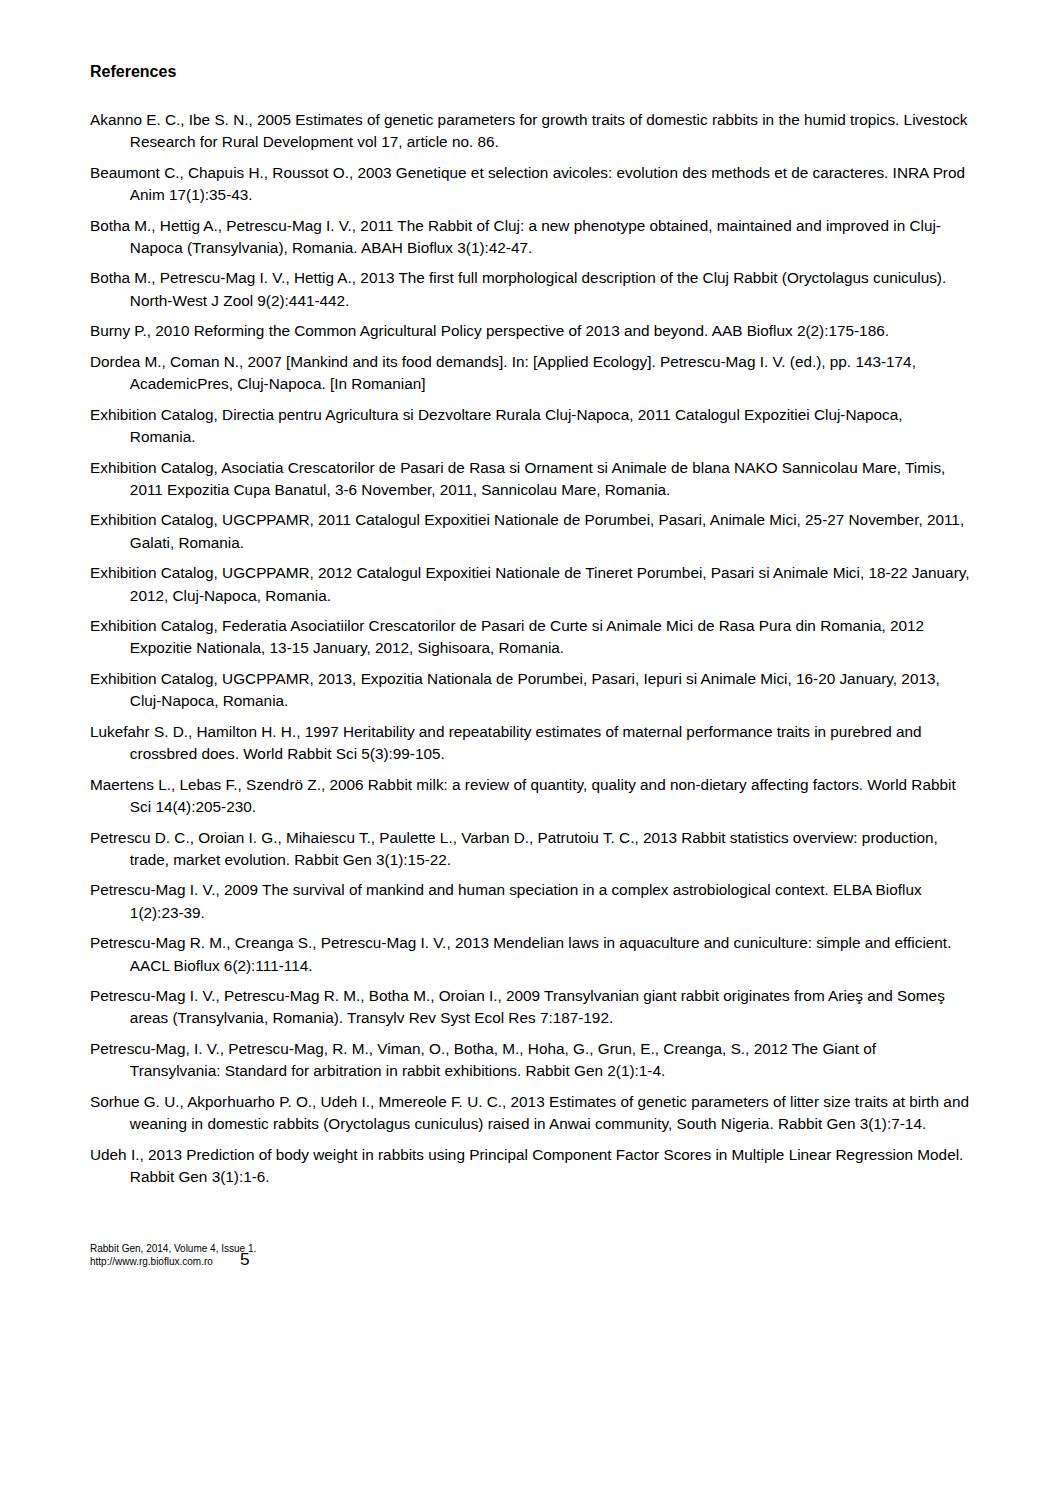References
Akanno E. C., Ibe S. N., 2005 Estimates of genetic parameters for growth traits of domestic rabbits in the humid tropics. Livestock Research for Rural Development vol 17, article no. 86.
Beaumont C., Chapuis H., Roussot O., 2003 Genetique et selection avicoles: evolution des methods et de caracteres. INRA Prod Anim 17(1):35-43.
Botha M., Hettig A., Petrescu-Mag I. V., 2011 The Rabbit of Cluj: a new phenotype obtained, maintained and improved in Cluj-Napoca (Transylvania), Romania. ABAH Bioflux 3(1):42-47.
Botha M., Petrescu-Mag I. V., Hettig A., 2013 The first full morphological description of the Cluj Rabbit (Oryctolagus cuniculus). North-West J Zool 9(2):441-442.
Burny P., 2010 Reforming the Common Agricultural Policy perspective of 2013 and beyond. AAB Bioflux 2(2):175-186.
Dordea M., Coman N., 2007 [Mankind and its food demands]. In: [Applied Ecology]. Petrescu-Mag I. V. (ed.), pp. 143-174, AcademicPres, Cluj-Napoca. [In Romanian]
Exhibition Catalog, Directia pentru Agricultura si Dezvoltare Rurala Cluj-Napoca, 2011 Catalogul Expozitiei Cluj-Napoca, Romania.
Exhibition Catalog, Asociatia Crescatorilor de Pasari de Rasa si Ornament si Animale de blana NAKO Sannicolau Mare, Timis, 2011 Expozitia Cupa Banatul, 3-6 November, 2011, Sannicolau Mare, Romania.
Exhibition Catalog, UGCPPAMR, 2011 Catalogul Expoxitiei Nationale de Porumbei, Pasari, Animale Mici, 25-27 November, 2011, Galati, Romania.
Exhibition Catalog, UGCPPAMR, 2012 Catalogul Expoxitiei Nationale de Tineret Porumbei, Pasari si Animale Mici, 18-22 January, 2012, Cluj-Napoca, Romania.
Exhibition Catalog, Federatia Asociatiilor Crescatorilor de Pasari de Curte si Animale Mici de Rasa Pura din Romania, 2012 Expozitie Nationala, 13-15 January, 2012, Sighisoara, Romania.
Exhibition Catalog, UGCPPAMR, 2013, Expozitia Nationala de Porumbei, Pasari, Iepuri si Animale Mici, 16-20 January, 2013, Cluj-Napoca, Romania.
Lukefahr S. D., Hamilton H. H., 1997 Heritability and repeatability estimates of maternal performance traits in purebred and crossbred does. World Rabbit Sci 5(3):99-105.
Maertens L., Lebas F., Szendrö Z., 2006 Rabbit milk: a review of quantity, quality and non-dietary affecting factors. World Rabbit Sci 14(4):205-230.
Petrescu D. C., Oroian I. G., Mihaiescu T., Paulette L., Varban D., Patrutoiu T. C., 2013 Rabbit statistics overview: production, trade, market evolution. Rabbit Gen 3(1):15-22.
Petrescu-Mag I. V., 2009 The survival of mankind and human speciation in a complex astrobiological context. ELBA Bioflux 1(2):23-39.
Petrescu-Mag R. M., Creanga S., Petrescu-Mag I. V., 2013 Mendelian laws in aquaculture and cuniculture: simple and efficient. AACL Bioflux 6(2):111-114.
Petrescu-Mag I. V., Petrescu-Mag R. M., Botha M., Oroian I., 2009 Transylvanian giant rabbit originates from Arieş and Someş areas (Transylvania, Romania). Transylv Rev Syst Ecol Res 7:187-192.
Petrescu-Mag, I. V., Petrescu-Mag, R. M., Viman, O., Botha, M., Hoha, G., Grun, E., Creanga, S., 2012 The Giant of Transylvania: Standard for arbitration in rabbit exhibitions. Rabbit Gen 2(1):1-4.
Sorhue G. U., Akporhuarho P. O., Udeh I., Mmereole F. U. C., 2013 Estimates of genetic parameters of litter size traits at birth and weaning in domestic rabbits (Oryctolagus cuniculus) raised in Anwai community, South Nigeria. Rabbit Gen 3(1):7-14.
Udeh I., 2013 Prediction of body weight in rabbits using Principal Component Factor Scores in Multiple Linear Regression Model. Rabbit Gen 3(1):1-6.
Rabbit Gen, 2014, Volume 4, Issue 1.
http://www.rg.bioflux.com.ro 5